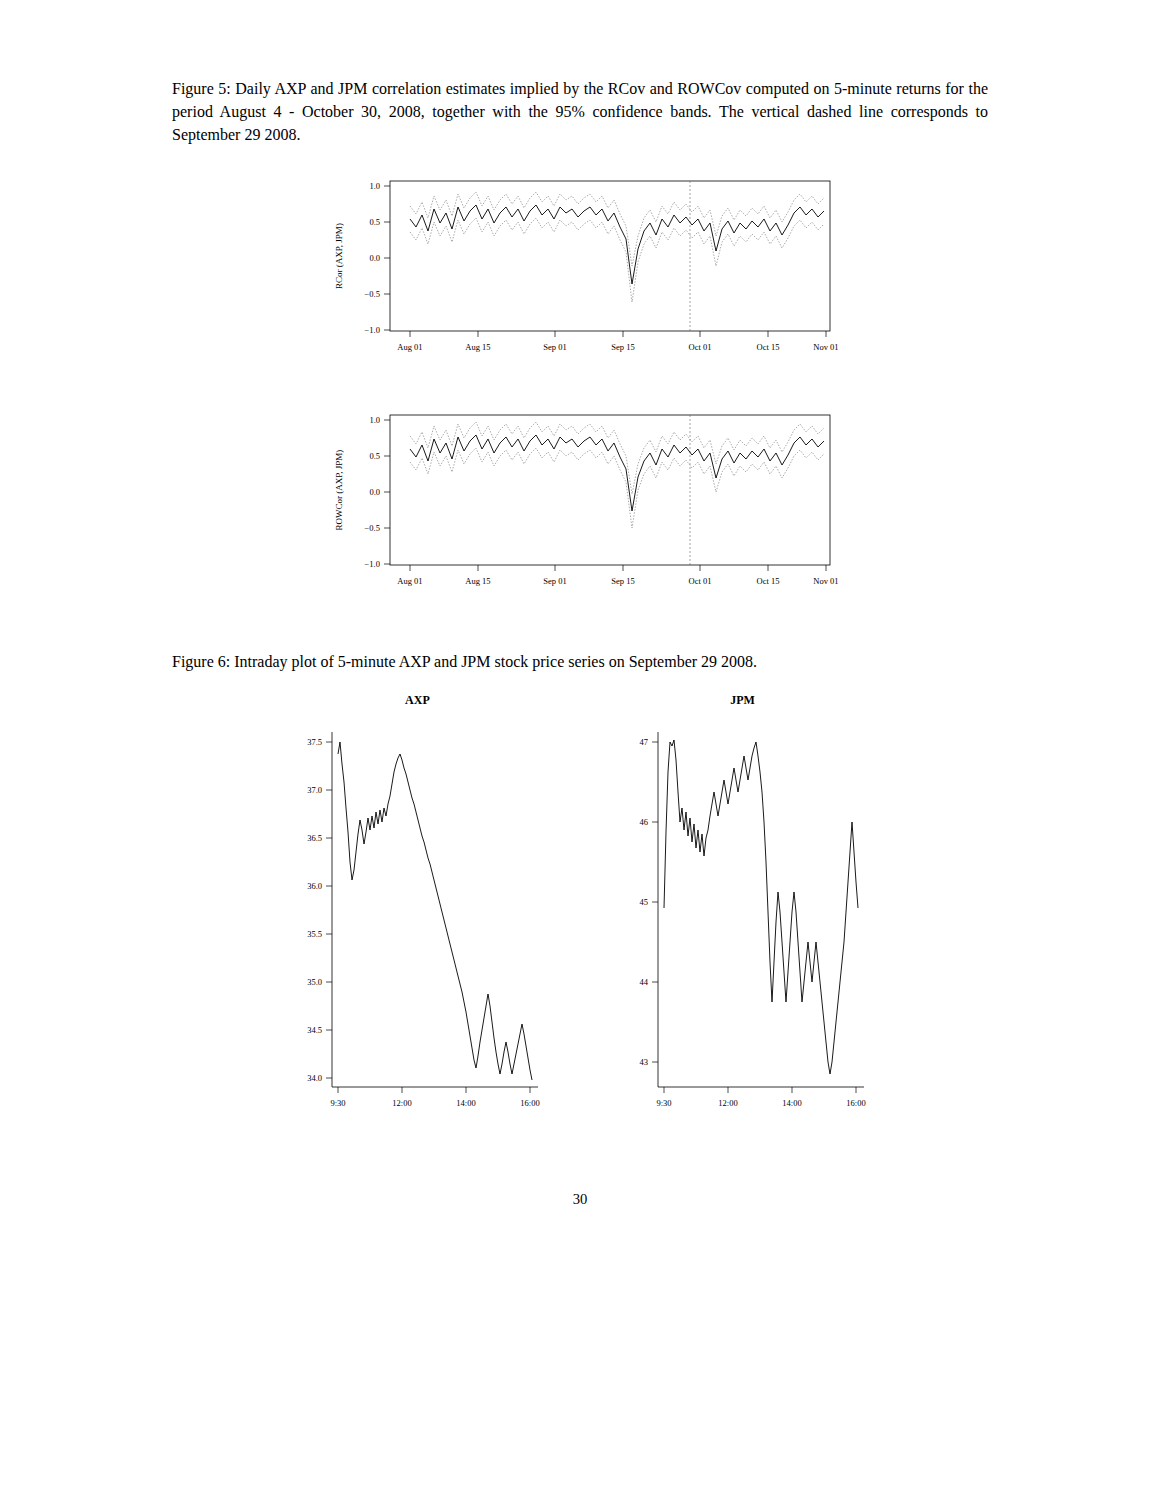Figure 5: Daily AXP and JPM correlation estimates implied by the RCov and ROWCov computed on 5-minute returns for the period August 4 - October 30, 2008, together with the 95% confidence bands. The vertical dashed line corresponds to September 29 2008.
1.0 0.5 0.0 −0.5 −1.0 RCor (AXP, JPM) Aug 01 Aug 15 Sep 01 Sep 15 Oct 01 Oct 15 Nov 01 1.0 0.5 0.0 −0.5 −1.0 ROWCor (AXP, JPM) Aug 01 Aug 15 Sep 01 Sep 15 Oct 01 Oct 15 Nov 01
Figure 6: Intraday plot of 5-minute AXP and JPM stock price series on September 29 2008.
AXP
37.5 37.0 36.5 36.0 35.5 35.0 34.5 34.0 9:30 12:00 14:00 16:00
JPM
47 46 45 44 43 9:30 12:00 14:00 16:00
30